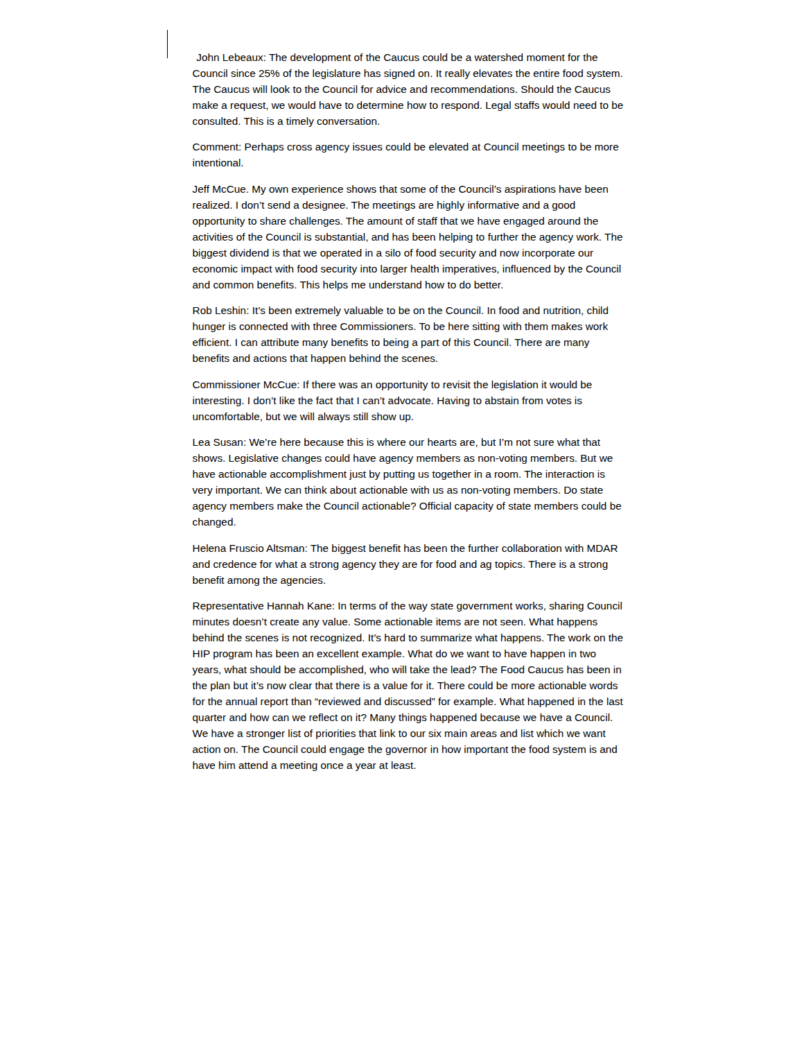John Lebeaux: The development of the Caucus could be a watershed moment for the Council since 25% of the legislature has signed on. It really elevates the entire food system. The Caucus will look to the Council for advice and recommendations. Should the Caucus make a request, we would have to determine how to respond. Legal staffs would need to be consulted. This is a timely conversation.
Comment: Perhaps cross agency issues could be elevated at Council meetings to be more intentional.
Jeff McCue. My own experience shows that some of the Council’s aspirations have been realized. I don’t send a designee. The meetings are highly informative and a good opportunity to share challenges. The amount of staff that we have engaged around the activities of the Council is substantial, and has been helping to further the agency work. The biggest dividend is that we operated in a silo of food security and now incorporate our economic impact with food security into larger health imperatives, influenced by the Council and common benefits. This helps me understand how to do better.
Rob Leshin: It’s been extremely valuable to be on the Council. In food and nutrition, child hunger is connected with three Commissioners. To be here sitting with them makes work efficient. I can attribute many benefits to being a part of this Council. There are many benefits and actions that happen behind the scenes.
Commissioner McCue: If there was an opportunity to revisit the legislation it would be interesting. I don’t like the fact that I can’t advocate. Having to abstain from votes is uncomfortable, but we will always still show up.
Lea Susan: We’re here because this is where our hearts are, but I’m not sure what that shows. Legislative changes could have agency members as non-voting members. But we have actionable accomplishment just by putting us together in a room. The interaction is very important. We can think about actionable with us as non-voting members. Do state agency members make the Council actionable? Official capacity of state members could be changed.
Helena Fruscio Altsman: The biggest benefit has been the further collaboration with MDAR and credence for what a strong agency they are for food and ag topics. There is a strong benefit among the agencies.
Representative Hannah Kane: In terms of the way state government works, sharing Council minutes doesn’t create any value. Some actionable items are not seen. What happens behind the scenes is not recognized. It’s hard to summarize what happens. The work on the HIP program has been an excellent example. What do we want to have happen in two years, what should be accomplished, who will take the lead? The Food Caucus has been in the plan but it’s now clear that there is a value for it. There could be more actionable words for the annual report than “reviewed and discussed” for example. What happened in the last quarter and how can we reflect on it? Many things happened because we have a Council. We have a stronger list of priorities that link to our six main areas and list which we want action on. The Council could engage the governor in how important the food system is and have him attend a meeting once a year at least.